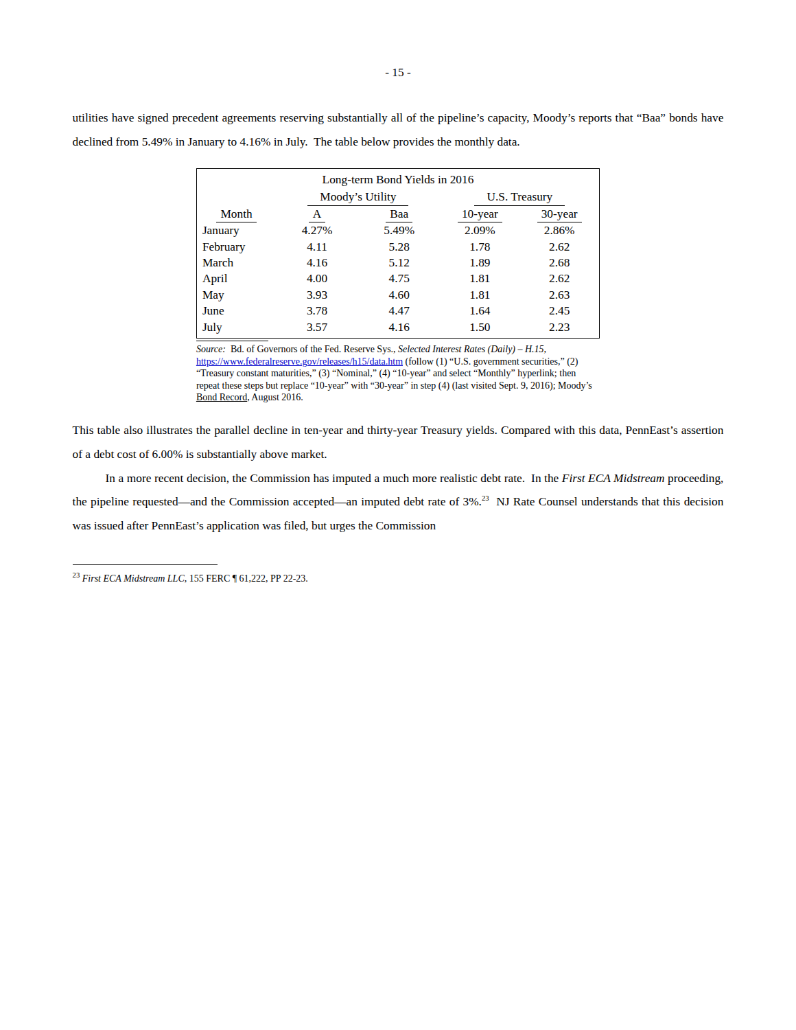- 15 -
utilities have signed precedent agreements reserving substantially all of the pipeline’s capacity, Moody’s reports that “Baa” bonds have declined from 5.49% in January to 4.16% in July. The table below provides the monthly data.
| Long-term Bond Yields in 2016 |
| | Moody’s Utility | U.S. Treasury |
| Month | A | Baa | 10-year | 30-year |
| January | 4.27% | 5.49% | 2.09% | 2.86% |
| February | 4.11 | 5.28 | 1.78 | 2.62 |
| March | 4.16 | 5.12 | 1.89 | 2.68 |
| April | 4.00 | 4.75 | 1.81 | 2.62 |
| May | 3.93 | 4.60 | 1.81 | 2.63 |
| June | 3.78 | 4.47 | 1.64 | 2.45 |
| July | 3.57 | 4.16 | 1.50 | 2.23 |
Source: Bd. of Governors of the Fed. Reserve Sys., Selected Interest Rates (Daily) – H.15, https://www.federalreserve.gov/releases/h15/data.htm (follow (1) “U.S. government securities,” (2) “Treasury constant maturities,” (3) “Nominal,” (4) “10-year” and select “Monthly” hyperlink; then repeat these steps but replace “10-year” with “30-year” in step (4) (last visited Sept. 9, 2016); Moody’s Bond Record, August 2016.
This table also illustrates the parallel decline in ten-year and thirty-year Treasury yields. Compared with this data, PennEast’s assertion of a debt cost of 6.00% is substantially above market.
In a more recent decision, the Commission has imputed a much more realistic debt rate. In the First ECA Midstream proceeding, the pipeline requested—and the Commission accepted—an imputed debt rate of 3%.23 NJ Rate Counsel understands that this decision was issued after PennEast’s application was filed, but urges the Commission
23 First ECA Midstream LLC, 155 FERC ¶ 61,222, PP 22-23.